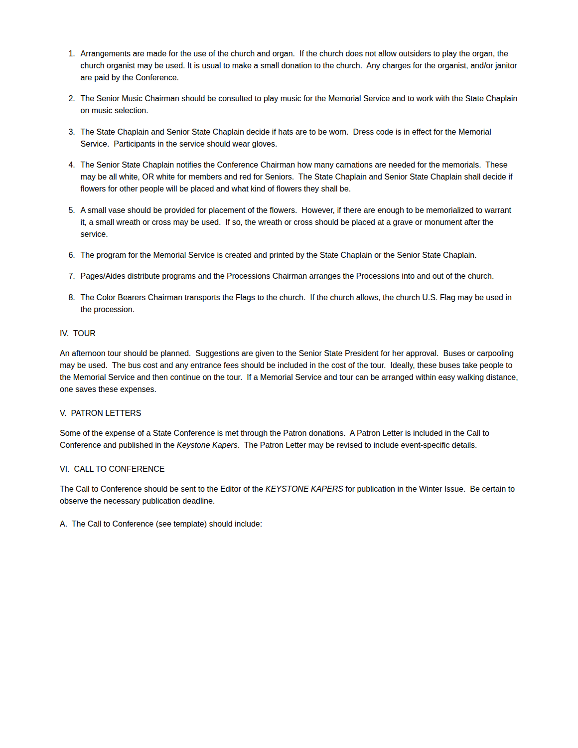Arrangements are made for the use of the church and organ. If the church does not allow outsiders to play the organ, the church organist may be used. It is usual to make a small donation to the church. Any charges for the organist, and/or janitor are paid by the Conference.
The Senior Music Chairman should be consulted to play music for the Memorial Service and to work with the State Chaplain on music selection.
The State Chaplain and Senior State Chaplain decide if hats are to be worn. Dress code is in effect for the Memorial Service. Participants in the service should wear gloves.
The Senior State Chaplain notifies the Conference Chairman how many carnations are needed for the memorials. These may be all white, OR white for members and red for Seniors. The State Chaplain and Senior State Chaplain shall decide if flowers for other people will be placed and what kind of flowers they shall be.
A small vase should be provided for placement of the flowers. However, if there are enough to be memorialized to warrant it, a small wreath or cross may be used. If so, the wreath or cross should be placed at a grave or monument after the service.
The program for the Memorial Service is created and printed by the State Chaplain or the Senior State Chaplain.
Pages/Aides distribute programs and the Processions Chairman arranges the Processions into and out of the church.
The Color Bearers Chairman transports the Flags to the church. If the church allows, the church U.S. Flag may be used in the procession.
IV. TOUR
An afternoon tour should be planned. Suggestions are given to the Senior State President for her approval. Buses or carpooling may be used. The bus cost and any entrance fees should be included in the cost of the tour. Ideally, these buses take people to the Memorial Service and then continue on the tour. If a Memorial Service and tour can be arranged within easy walking distance, one saves these expenses.
V. PATRON LETTERS
Some of the expense of a State Conference is met through the Patron donations. A Patron Letter is included in the Call to Conference and published in the Keystone Kapers. The Patron Letter may be revised to include event-specific details.
VI. CALL TO CONFERENCE
The Call to Conference should be sent to the Editor of the KEYSTONE KAPERS for publication in the Winter Issue. Be certain to observe the necessary publication deadline.
A. The Call to Conference (see template) should include: